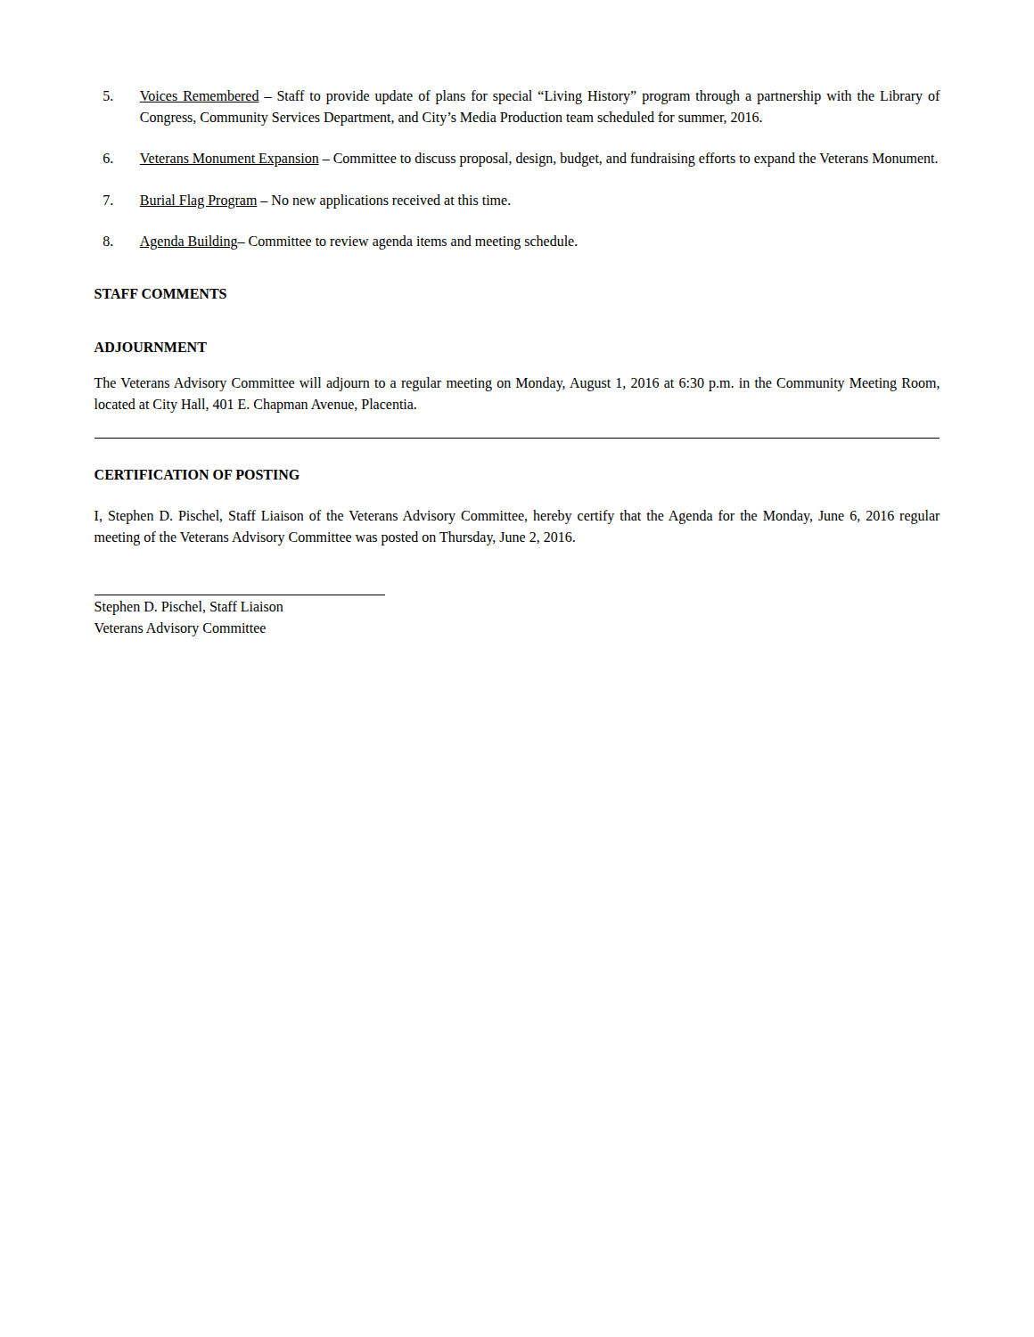5. Voices Remembered – Staff to provide update of plans for special “Living History” program through a partnership with the Library of Congress, Community Services Department, and City’s Media Production team scheduled for summer, 2016.
6. Veterans Monument Expansion – Committee to discuss proposal, design, budget, and fundraising efforts to expand the Veterans Monument.
7. Burial Flag Program – No new applications received at this time.
8. Agenda Building– Committee to review agenda items and meeting schedule.
STAFF COMMENTS
ADJOURNMENT
The Veterans Advisory Committee will adjourn to a regular meeting on Monday, August 1, 2016 at 6:30 p.m. in the Community Meeting Room, located at City Hall, 401 E. Chapman Avenue, Placentia.
CERTIFICATION OF POSTING
I, Stephen D. Pischel, Staff Liaison of the Veterans Advisory Committee, hereby certify that the Agenda for the Monday, June 6, 2016 regular meeting of the Veterans Advisory Committee was posted on Thursday, June 2, 2016.
Stephen D. Pischel, Staff Liaison
Veterans Advisory Committee